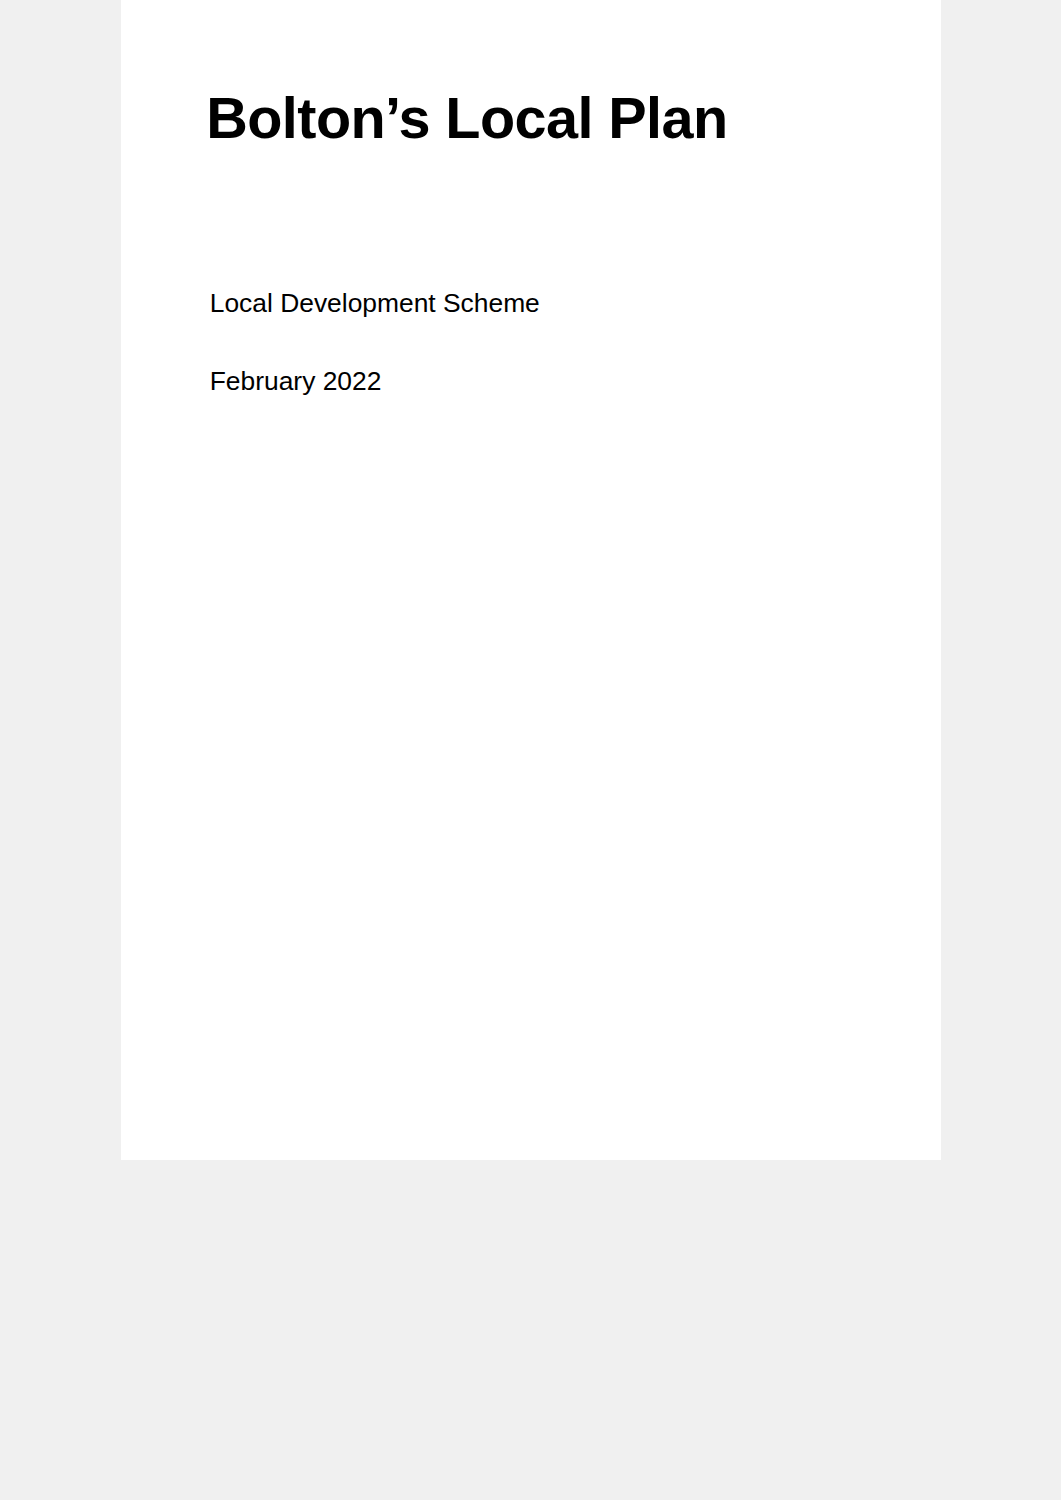Bolton’s Local Plan
Local Development Scheme
February 2022